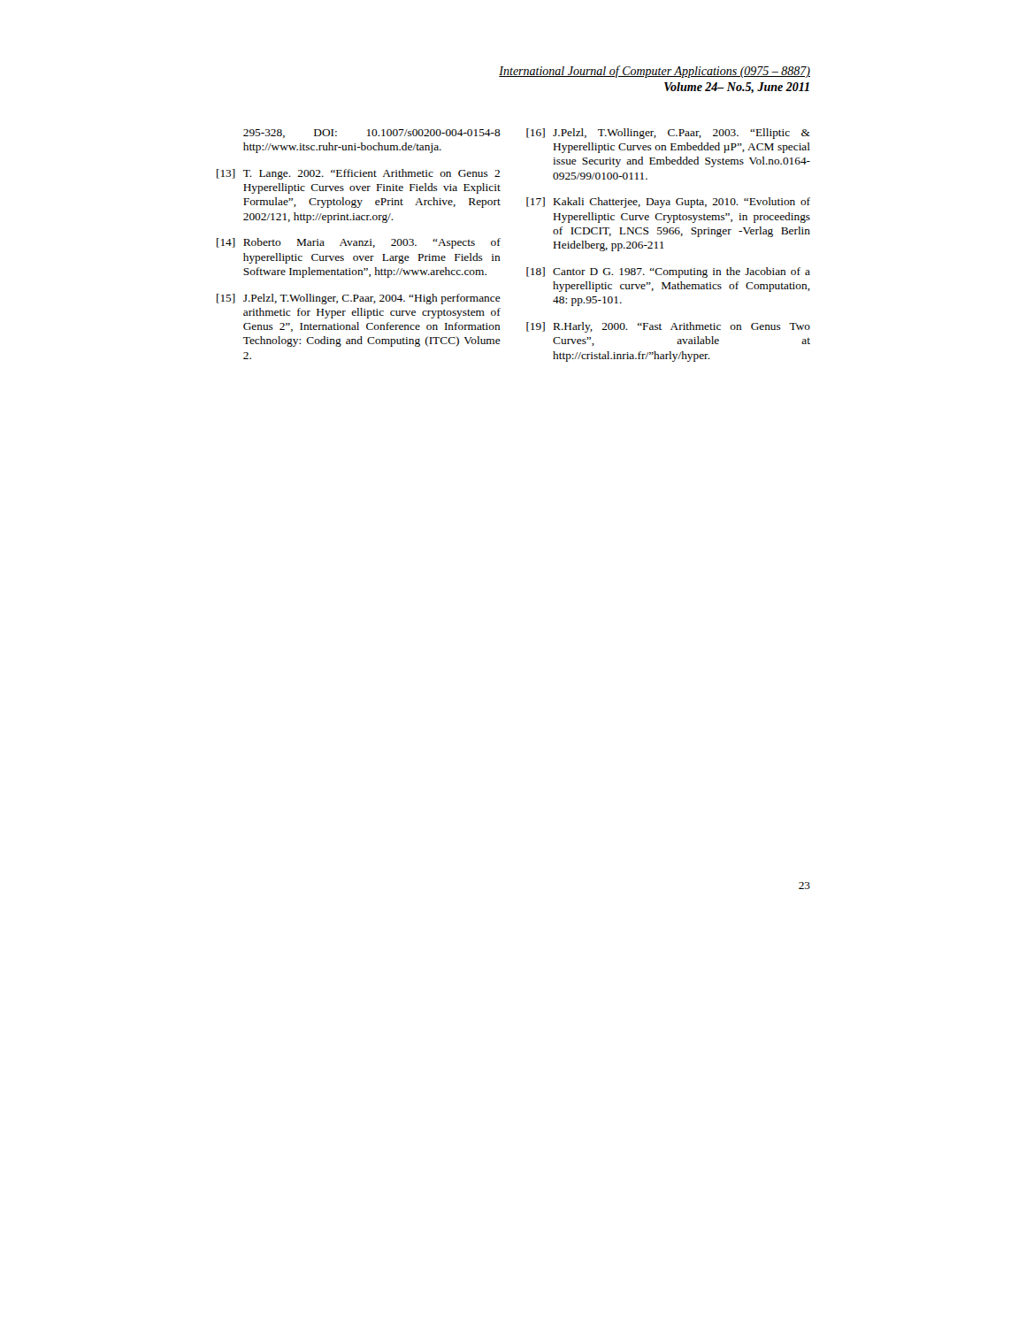International Journal of Computer Applications (0975 – 8887)
Volume 24– No.5, June 2011
295-328, DOI: 10.1007/s00200-004-0154-8
http://www.itsc.ruhr-uni-bochum.de/tanja.
[13]
T. Lange. 2002. “Efficient Arithmetic on Genus 2 Hyperelliptic Curves over Finite Fields via Explicit Formulae”, Cryptology ePrint Archive, Report 2002/121, http://eprint.iacr.org/.
[14]
Roberto Maria Avanzi, 2003. “Aspects of hyperelliptic Curves over Large Prime Fields in Software Implementation”, http://www.arehcc.com.
[15]
J.Pelzl, T.Wollinger, C.Paar, 2004. “High performance arithmetic for Hyper elliptic curve cryptosystem of Genus 2”, International Conference on Information Technology: Coding and Computing (ITCC) Volume 2.
[16]
J.Pelzl, T.Wollinger, C.Paar, 2003. “Elliptic & Hyperelliptic Curves on Embedded µP”, ACM special issue Security and Embedded Systems Vol.no.0164-0925/99/0100-0111.
[17]
Kakali Chatterjee, Daya Gupta, 2010. “Evolution of Hyperelliptic Curve Cryptosystems”, in proceedings of ICDCIT, LNCS 5966, Springer -Verlag Berlin Heidelberg, pp.206-211
[18]
Cantor D G. 1987. “Computing in the Jacobian of a hyperelliptic curve”, Mathematics of Computation, 48: pp.95-101.
[19]
R.Harly, 2000. “Fast Arithmetic on Genus Two Curves”, available at http://cristal.inria.fr/”harly/hyper.
23